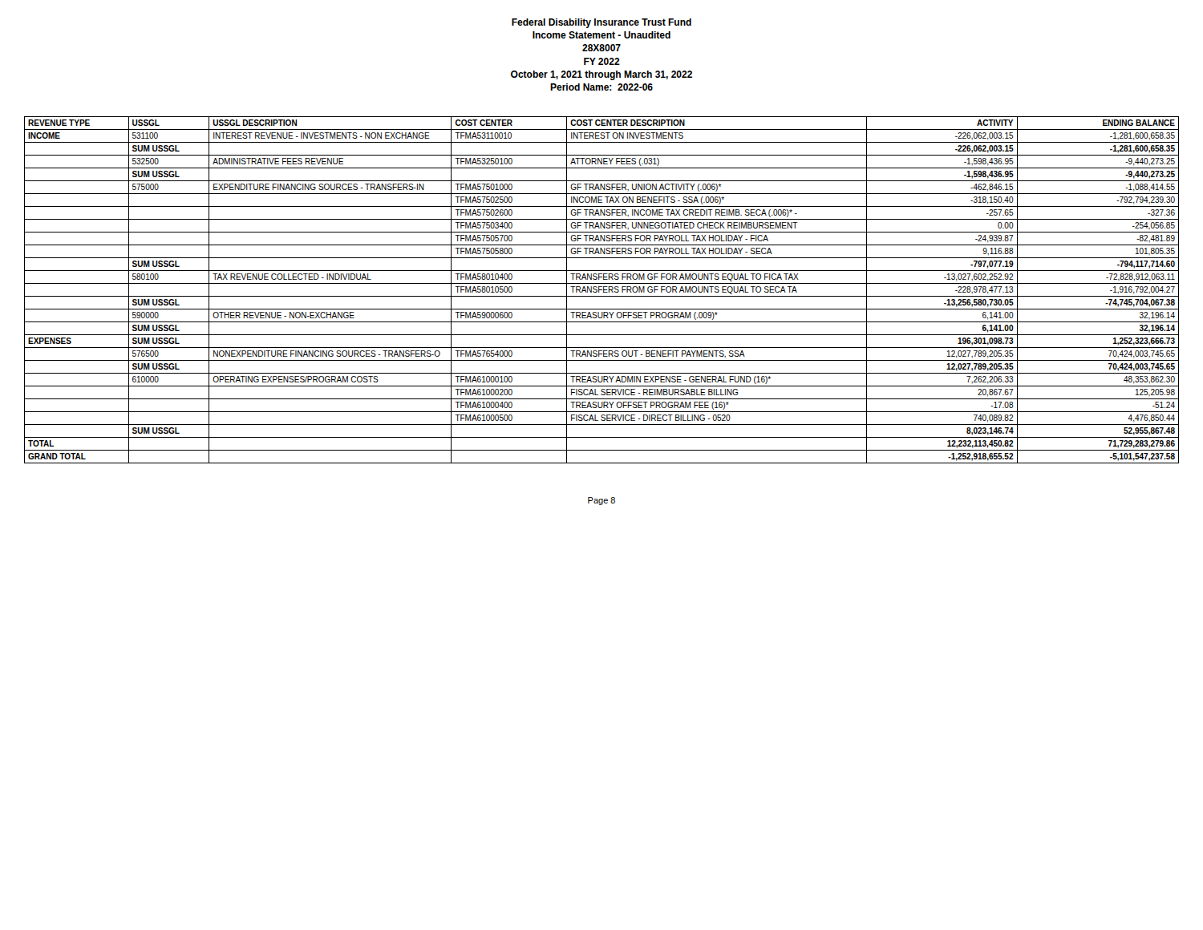Federal Disability Insurance Trust Fund
Income Statement - Unaudited
28X8007
FY 2022
October 1, 2021 through March 31, 2022
Period Name: 2022-06
| REVENUE TYPE | USSGL | USSGL DESCRIPTION | COST CENTER | COST CENTER DESCRIPTION | ACTIVITY | ENDING BALANCE |
| --- | --- | --- | --- | --- | --- | --- |
| INCOME | 531100 | INTEREST REVENUE - INVESTMENTS - NON EXCHANGE | TFMA53110010 | INTEREST ON INVESTMENTS | -226,062,003.15 | -1,281,600,658.35 |
| | SUM USSGL | | | | -226,062,003.15 | -1,281,600,658.35 |
| | 532500 | ADMINISTRATIVE FEES REVENUE | TFMA53250100 | ATTORNEY FEES (.031) | -1,598,436.95 | -9,440,273.25 |
| | SUM USSGL | | | | -1,598,436.95 | -9,440,273.25 |
| | 575000 | EXPENDITURE FINANCING SOURCES - TRANSFERS-IN | TFMA57501000 | GF TRANSFER, UNION ACTIVITY (.006)* | -462,846.15 | -1,088,414.55 |
| | | | TFMA57502500 | INCOME TAX ON BENEFITS - SSA (.006)* | -318,150.40 | -792,794,239.30 |
| | | | TFMA57502600 | GF TRANSFER, INCOME TAX CREDIT REIMB. SECA (.006)* - | -257.65 | -327.36 |
| | | | TFMA57503400 | GF TRANSFER, UNNEGOTIATED CHECK REIMBURSEMENT | 0.00 | -254,056.85 |
| | | | TFMA57505700 | GF TRANSFERS FOR PAYROLL TAX HOLIDAY - FICA | -24,939.87 | -82,481.89 |
| | | | TFMA57505800 | GF TRANSFERS FOR PAYROLL TAX HOLIDAY - SECA | 9,116.88 | 101,805.35 |
| | SUM USSGL | | | | -797,077.19 | -794,117,714.60 |
| | 580100 | TAX REVENUE COLLECTED - INDIVIDUAL | TFMA58010400 | TRANSFERS FROM GF FOR AMOUNTS EQUAL TO FICA TAX | -13,027,602,252.92 | -72,828,912,063.11 |
| | | | TFMA58010500 | TRANSFERS FROM GF FOR AMOUNTS EQUAL TO SECA TA | -228,978,477.13 | -1,916,792,004.27 |
| | SUM USSGL | | | | -13,256,580,730.05 | -74,745,704,067.38 |
| | 590000 | OTHER REVENUE - NON-EXCHANGE | TFMA59000600 | TREASURY OFFSET PROGRAM (.009)* | 6,141.00 | 32,196.14 |
| | SUM USSGL | | | | 6,141.00 | 32,196.14 |
| EXPENSES | SUM USSGL | | | | 196,301,098.73 | 1,252,323,666.73 |
| | 576500 | NONEXPENDITURE FINANCING SOURCES - TRANSFERS-O | TFMA57654000 | TRANSFERS OUT - BENEFIT PAYMENTS, SSA | 12,027,789,205.35 | 70,424,003,745.65 |
| | SUM USSGL | | | | 12,027,789,205.35 | 70,424,003,745.65 |
| | 610000 | OPERATING EXPENSES/PROGRAM COSTS | TFMA61000100 | TREASURY ADMIN EXPENSE - GENERAL FUND (16)* | 7,262,206.33 | 48,353,862.30 |
| | | | TFMA61000200 | FISCAL SERVICE - REIMBURSABLE BILLING | 20,867.67 | 125,205.98 |
| | | | TFMA61000400 | TREASURY OFFSET PROGRAM FEE (16)* | -17.08 | -51.24 |
| | | | TFMA61000500 | FISCAL SERVICE - DIRECT BILLING - 0520 | 740,089.82 | 4,476,850.44 |
| | SUM USSGL | | | | 8,023,146.74 | 52,955,867.48 |
| TOTAL | | | | | 12,232,113,450.82 | 71,729,283,279.86 |
| GRAND TOTAL | | | | | -1,252,918,655.52 | -5,101,547,237.58 |
Page 8